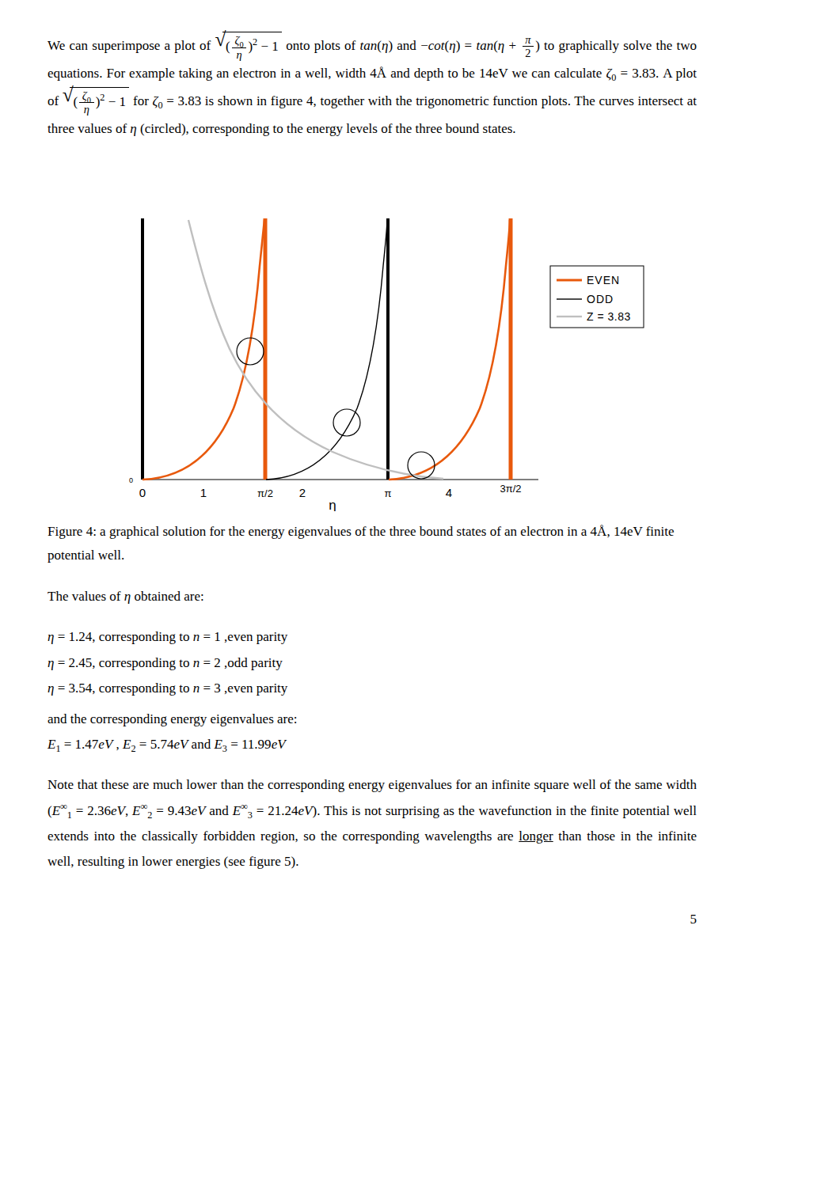We can superimpose a plot of (ζ0 η)2 − 1 onto plots of tan(η) and −cot(η) = tan(η + π 2) to graphically solve the two equations. For example taking an electron in a well, width 4Å and depth to be 14eV we can calculate ζ0 = 3.83. A plot of (ζ0 η)2 − 1 for ζ0 = 3.83 is shown in figure 4, together with the trigonometric function plots. The curves intersect at three values of η (circled), corresponding to the energy levels of the three bound states.
0 0 1 π/2 2 π 4 3π/2 η EVEN ODD Z = 3.83
Figure 4: a graphical solution for the energy eigenvalues of the three bound states of an electron in a 4Å, 14eV finite potential well.
The values of η obtained are:
η = 1.24, corresponding to n = 1 ,even parity
η = 2.45, corresponding to n = 2 ,odd parity
η = 3.54, corresponding to n = 3 ,even parity
and the corresponding energy eigenvalues are:
E1 = 1.47eV , E2 = 5.74eV and E3 = 11.99eV
Note that these are much lower than the corresponding energy eigenvalues for an infinite square well of the same width (E∞1 = 2.36eV, E∞2 = 9.43eV and E∞3 = 21.24eV). This is not surprising as the wavefunction in the finite potential well extends into the classically forbidden region, so the corresponding wavelengths are longer than those in the infinite well, resulting in lower energies (see figure 5).
5